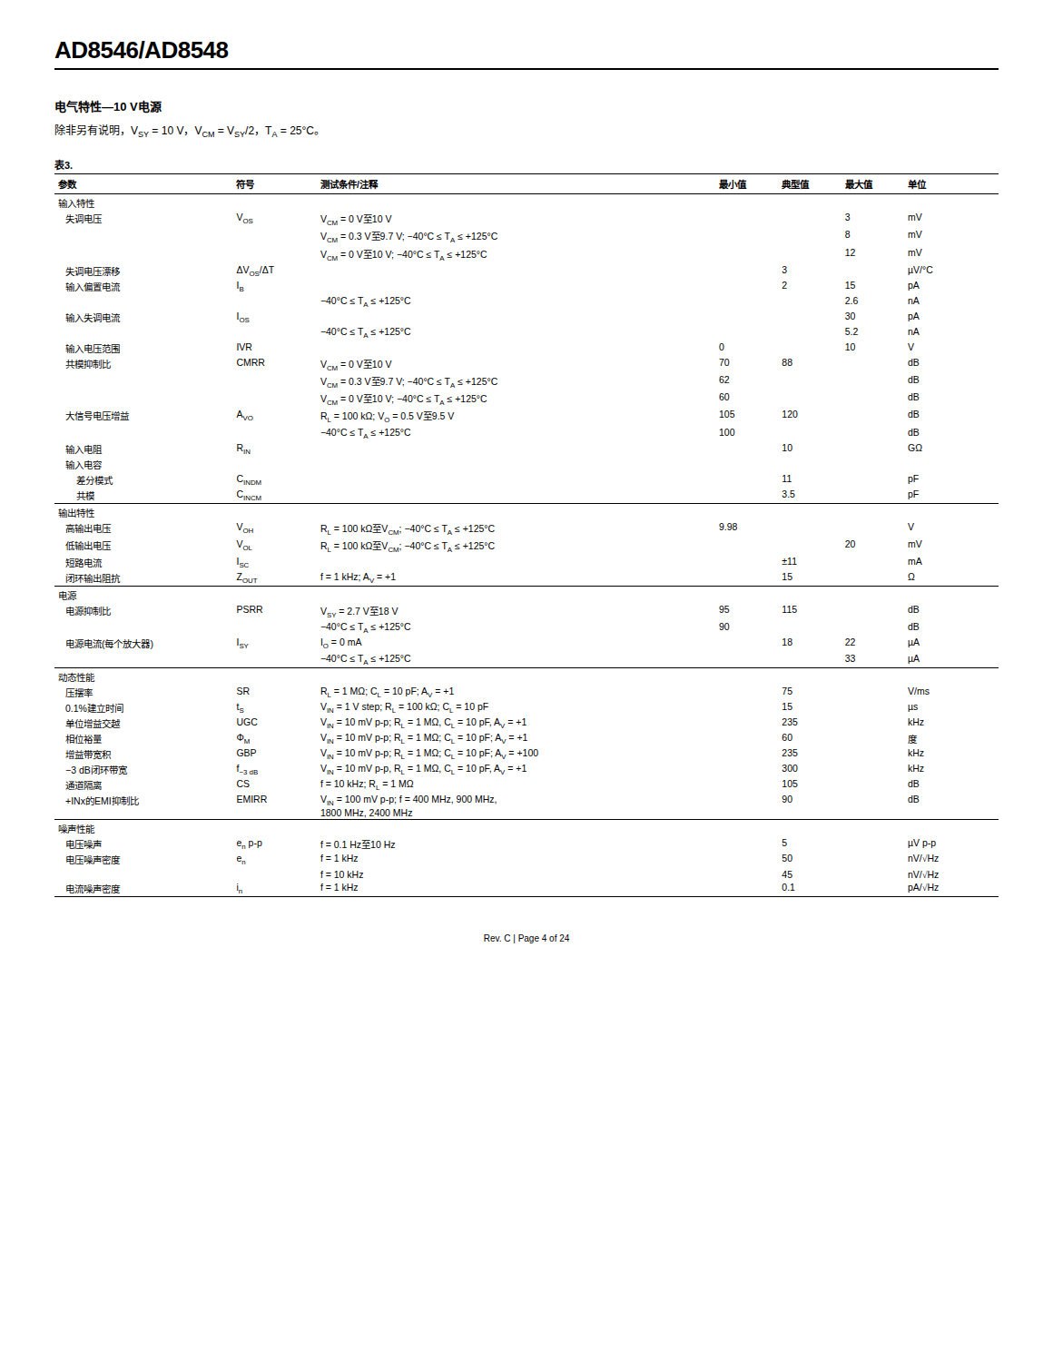AD8546/AD8548
电气特性—10 V电源
除非另有说明，VSY = 10 V，VCM = VSY/2，TA = 25°C。
表3.
| 参数 | 符号 | 测试条件/注释 | 最小值 | 典型值 | 最大值 | 单位 |
| --- | --- | --- | --- | --- | --- | --- |
| 输入特性 | | | | | | |
| 失调电压 | V OS | V CM = 0 V至10 V | | | 3 | mV |
| | | V CM = 0.3 V至9.7 V; −40°C ≤ T A ≤ +125°C | | | 8 | mV |
| | | V CM = 0 V至10 V; −40°C ≤ T A ≤ +125°C | | | 12 | mV |
| 失调电压漂移 | ΔV OS /ΔT | | | 3 | | µV/°C |
| 输入偏置电流 | I B | | | 2 | 15 | pA |
| | | −40°C ≤ T A ≤ +125°C | | | 2.6 | nA |
| 输入失调电流 | I OS | | | | 30 | pA |
| | | −40°C ≤ T A ≤ +125°C | | | 5.2 | nA |
| 输入电压范围 | IVR | | 0 | | 10 | V |
| 共模抑制比 | CMRR | V CM = 0 V至10 V | 70 | 88 | | dB |
| | | V CM = 0.3 V至9.7 V; −40°C ≤ T A ≤ +125°C | 62 | | | dB |
| | | V CM = 0 V至10 V; −40°C ≤ T A ≤ +125°C | 60 | | | dB |
| 大信号电压增益 | A VO | R L = 100 kΩ; V O = 0.5 V至9.5 V | 105 | 120 | | dB |
| | | −40°C ≤ T A ≤ +125°C | 100 | | | dB |
| 输入电阻 | R IN | | | 10 | | GΩ |
| 输入电容 | | | | | | |
| 差分模式 | C INDM | | | 11 | | pF |
| 共模 | C INCM | | | 3.5 | | pF |
| 输出特性 | | | | | | |
| 高输出电压 | V OH | R L = 100 kΩ至V CM ; −40°C ≤ T A ≤ +125°C | 9.98 | | | V |
| 低输出电压 | V OL | R L = 100 kΩ至V CM ; −40°C ≤ T A ≤ +125°C | | | 20 | mV |
| 短路电流 | I SC | | | ±11 | | mA |
| 闭环输出阻抗 | Z OUT | f = 1 kHz; A V = +1 | | 15 | | Ω |
| 电源 | | | | | | |
| 电源抑制比 | PSRR | V SY = 2.7 V至18 V | 95 | 115 | | dB |
| | | −40°C ≤ T A ≤ +125°C | 90 | | | dB |
| 电源电流(每个放大器) | I SY | I O = 0 mA | | 18 | 22 | µA |
| | | −40°C ≤ T A ≤ +125°C | | | 33 | µA |
| 动态性能 | | | | | | |
| 压摆率 | SR | R L = 1 MΩ; C L = 10 pF; A V = +1 | | 75 | | V/ms |
| 0.1%建立时间 | t S | V IN = 1 V step; R L = 100 kΩ; C L = 10 pF | | 15 | | µs |
| 单位增益交越 | UGC | V IN = 10 mV p-p; R L = 1 MΩ, C L = 10 pF, A V = +1 | | 235 | | kHz |
| 相位裕量 | Φ M | V IN = 10 mV p-p; R L = 1 MΩ; C L = 10 pF; A V = +1 | | 60 | | 度 |
| 增益带宽积 | GBP | V IN = 10 mV p-p; R L = 1 MΩ; C L = 10 pF; A V = +100 | | 235 | | kHz |
| −3 dB闭环带宽 | f −3 dB | V IN = 10 mV p-p, R L = 1 MΩ, C L = 10 pF, A V = +1 | | 300 | | kHz |
| 通道隔离 | CS | f = 10 kHz; R L = 1 MΩ | | 105 | | dB |
| +INx的EMI抑制比 | EMIRR | V IN = 100 mV p-p; f = 400 MHz, 900 MHz, 1800 MHz, 2400 MHz | | 90 | | dB |
| 噪声性能 | | | | | | |
| 电压噪声 | e n p-p | f = 0.1 Hz至10 Hz | | 5 | | µV p-p |
| 电压噪声密度 | e n | f = 1 kHz | | 50 | | nV/ √ Hz |
| | | f = 10 kHz | | 45 | | nV/ √ Hz |
| 电流噪声密度 | i n | f = 1 kHz | | 0.1 | | pA/ √ Hz |
Rev. C | Page 4 of 24